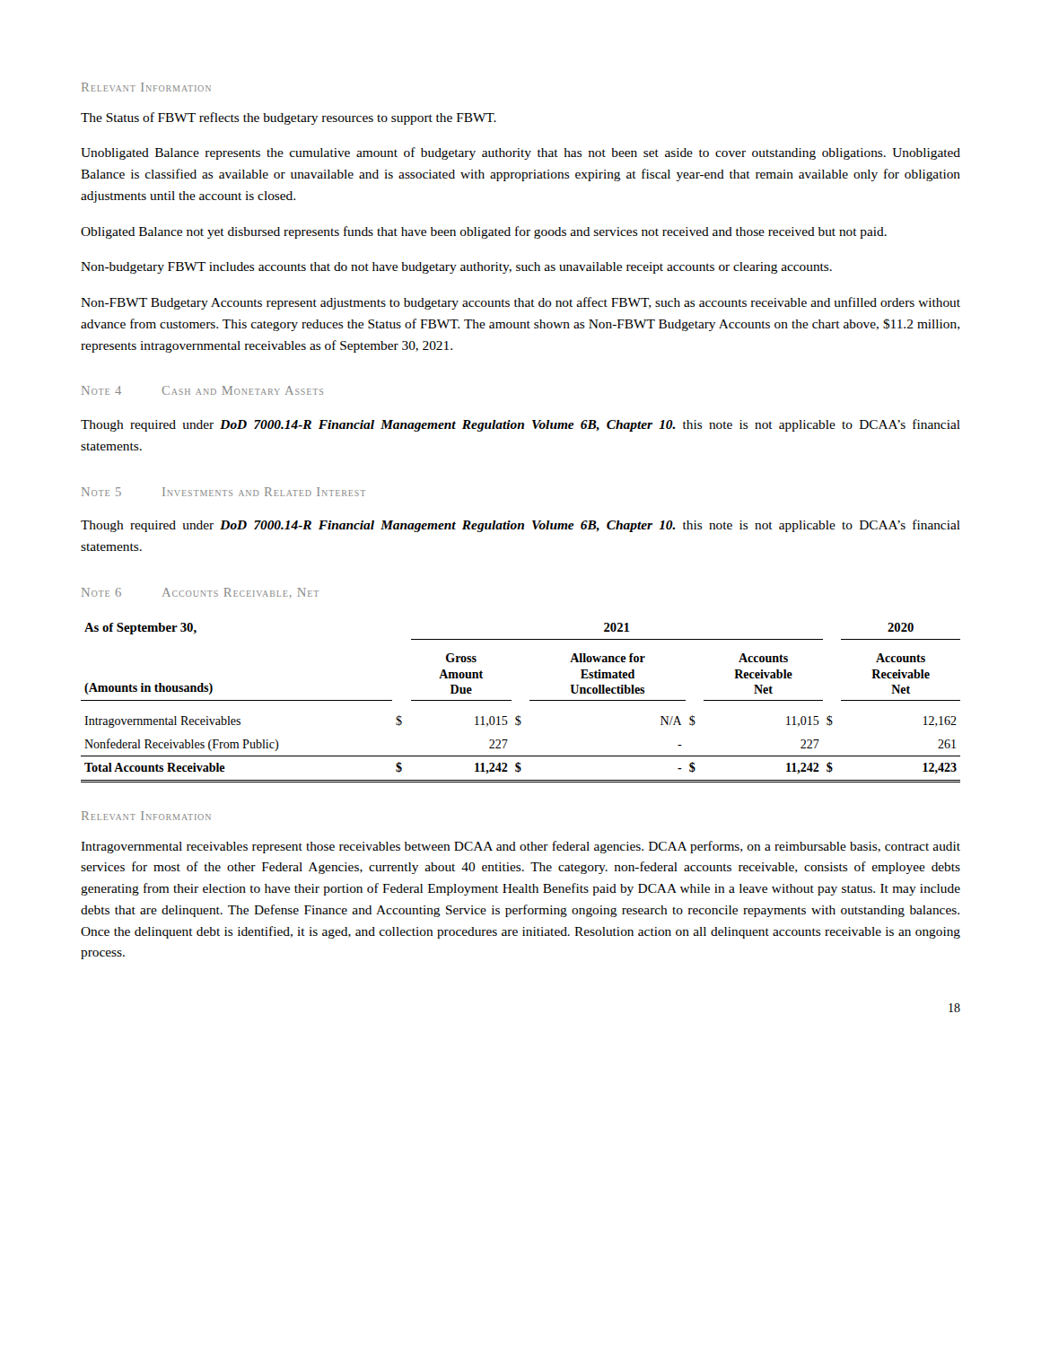Relevant Information
The Status of FBWT reflects the budgetary resources to support the FBWT.
Unobligated Balance represents the cumulative amount of budgetary authority that has not been set aside to cover outstanding obligations. Unobligated Balance is classified as available or unavailable and is associated with appropriations expiring at fiscal year-end that remain available only for obligation adjustments until the account is closed.
Obligated Balance not yet disbursed represents funds that have been obligated for goods and services not received and those received but not paid.
Non-budgetary FBWT includes accounts that do not have budgetary authority, such as unavailable receipt accounts or clearing accounts.
Non-FBWT Budgetary Accounts represent adjustments to budgetary accounts that do not affect FBWT, such as accounts receivable and unfilled orders without advance from customers. This category reduces the Status of FBWT. The amount shown as Non-FBWT Budgetary Accounts on the chart above, $11.2 million, represents intragovernmental receivables as of September 30, 2021.
Note 4 Cash and Monetary Assets
Though required under DoD 7000.14-R Financial Management Regulation Volume 6B, Chapter 10. this note is not applicable to DCAA’s financial statements.
Note 5 Investments and Related Interest
Though required under DoD 7000.14-R Financial Management Regulation Volume 6B, Chapter 10. this note is not applicable to DCAA’s financial statements.
Note 6 Accounts Receivable, Net
| As of September 30, | | 2021 | | 2020 |
| (Amounts in thousands) | | Gross Amount Due | | Allowance for Estimated Uncollectibles | | Accounts Receivable Net | | Accounts Receivable Net |
| Intragovernmental Receivables | $ | 11,015 | $ | N/A | $ | 11,015 | $ | 12,162 |
| Nonfederal Receivables (From Public) | | 227 | | - | | 227 | | 261 |
| Total Accounts Receivable | $ | 11,242 | $ | - | $ | 11,242 | $ | 12,423 |
Relevant Information
Intragovernmental receivables represent those receivables between DCAA and other federal agencies. DCAA performs, on a reimbursable basis, contract audit services for most of the other Federal Agencies, currently about 40 entities. The category. non-federal accounts receivable, consists of employee debts generating from their election to have their portion of Federal Employment Health Benefits paid by DCAA while in a leave without pay status. It may include debts that are delinquent. The Defense Finance and Accounting Service is performing ongoing research to reconcile repayments with outstanding balances. Once the delinquent debt is identified, it is aged, and collection procedures are initiated. Resolution action on all delinquent accounts receivable is an ongoing process.
18